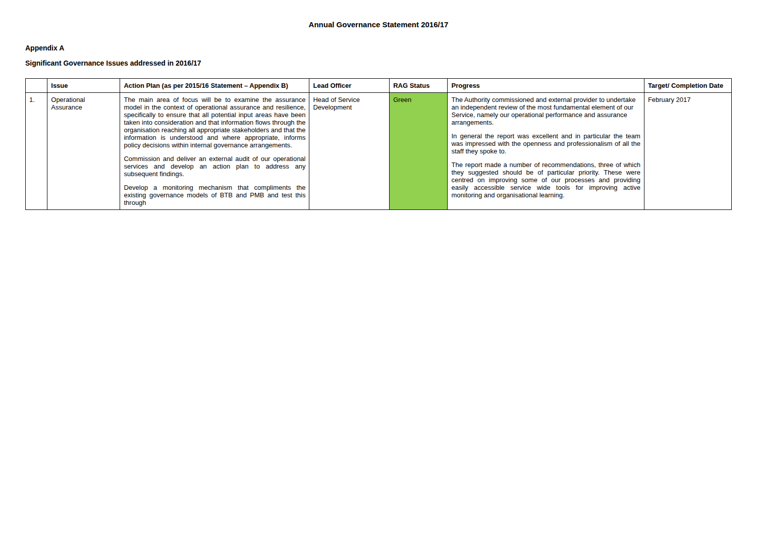Annual Governance Statement 2016/17
Appendix A
Significant Governance Issues addressed in 2016/17
| | Issue | Action Plan (as per 2015/16 Statement – Appendix B) | Lead Officer | RAG Status | Progress | Target/ Completion Date |
| --- | --- | --- | --- | --- | --- | --- |
| 1. | Operational Assurance | The main area of focus will be to examine the assurance model in the context of operational assurance and resilience, specifically to ensure that all potential input areas have been taken into consideration and that information flows through the organisation reaching all appropriate stakeholders and that the information is understood and where appropriate, informs policy decisions within internal governance arrangements. Commission and deliver an external audit of our operational services and develop an action plan to address any subsequent findings. Develop a monitoring mechanism that compliments the existing governance models of BTB and PMB and test this through | Head of Service Development | Green | The Authority commissioned and external provider to undertake an independent review of the most fundamental element of our Service, namely our operational performance and assurance arrangements. In general the report was excellent and in particular the team was impressed with the openness and professionalism of all the staff they spoke to. The report made a number of recommendations, three of which they suggested should be of particular priority. These were centred on improving some of our processes and providing easily accessible service wide tools for improving active monitoring and organisational learning. | February 2017 |